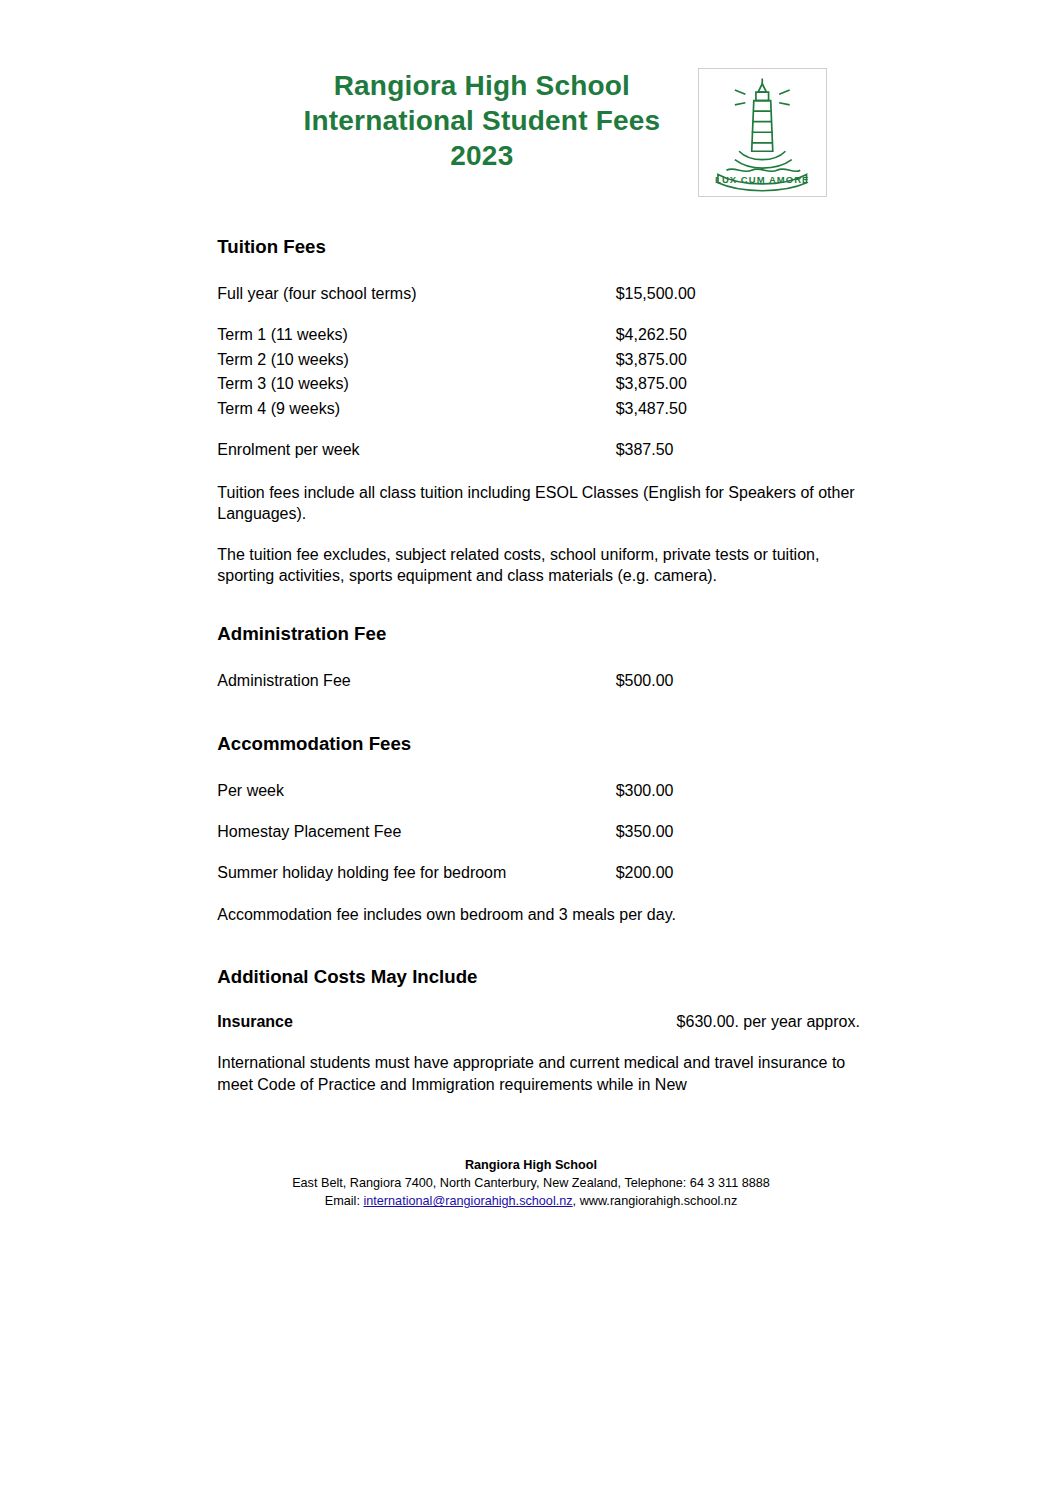Rangiora High School
International Student Fees
2023
LUX CUM AMORE
Tuition Fees
| Full year (four school terms) | $15,500.00 |
| Term 1 (11 weeks) | $4,262.50 |
| Term 2 (10 weeks) | $3,875.00 |
| Term 3 (10 weeks) | $3,875.00 |
| Term 4 (9 weeks) | $3,487.50 |
| Enrolment per week | $387.50 |
Tuition fees include all class tuition including ESOL Classes (English for Speakers of other Languages).
The tuition fee excludes, subject related costs, school uniform, private tests or tuition, sporting activities, sports equipment and class materials (e.g. camera).
Administration Fee
| Administration Fee | $500.00 |
Accommodation Fees
| Per week | $300.00 |
| Homestay Placement Fee | $350.00 |
| Summer holiday holding fee for bedroom | $200.00 |
Accommodation fee includes own bedroom and 3 meals per day.
Additional Costs May Include
Insurance $630.00. per year approx.
International students must have appropriate and current medical and travel insurance to meet Code of Practice and Immigration requirements while in New
Rangiora High School
East Belt, Rangiora 7400, North Canterbury, New Zealand, Telephone: 64 3 311 8888
Email: international@rangiorahigh.school.nz, www.rangiorahigh.school.nz